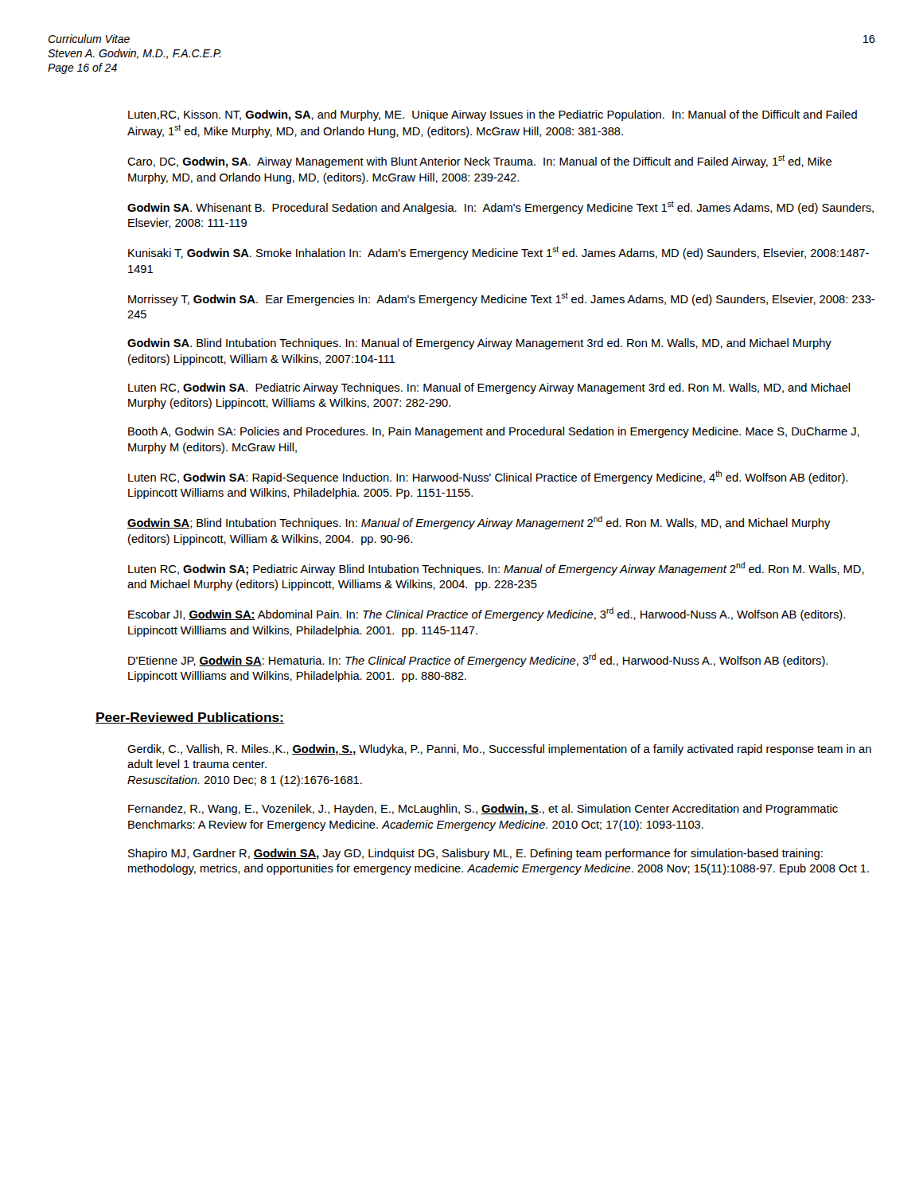Curriculum Vitae
Steven A. Godwin, M.D., F.A.C.E.P.
Page 16 of 24
16
Luten,RC, Kisson. NT, Godwin, SA, and Murphy, ME. Unique Airway Issues in the Pediatric Population. In: Manual of the Difficult and Failed Airway, 1st ed, Mike Murphy, MD, and Orlando Hung, MD, (editors). McGraw Hill, 2008: 381-388.
Caro, DC, Godwin, SA. Airway Management with Blunt Anterior Neck Trauma. In: Manual of the Difficult and Failed Airway, 1st ed, Mike Murphy, MD, and Orlando Hung, MD, (editors). McGraw Hill, 2008: 239-242.
Godwin SA. Whisenant B. Procedural Sedation and Analgesia. In: Adam's Emergency Medicine Text 1st ed. James Adams, MD (ed) Saunders, Elsevier, 2008: 111-119
Kunisaki T, Godwin SA. Smoke Inhalation In: Adam's Emergency Medicine Text 1st ed. James Adams, MD (ed) Saunders, Elsevier, 2008:1487-1491
Morrissey T, Godwin SA. Ear Emergencies In: Adam's Emergency Medicine Text 1st ed. James Adams, MD (ed) Saunders, Elsevier, 2008: 233-245
Godwin SA. Blind Intubation Techniques. In: Manual of Emergency Airway Management 3rd ed. Ron M. Walls, MD, and Michael Murphy (editors) Lippincott, William & Wilkins, 2007:104-111
Luten RC, Godwin SA. Pediatric Airway Techniques. In: Manual of Emergency Airway Management 3rd ed. Ron M. Walls, MD, and Michael Murphy (editors) Lippincott, Williams & Wilkins, 2007: 282-290.
Booth A, Godwin SA: Policies and Procedures. In, Pain Management and Procedural Sedation in Emergency Medicine. Mace S, DuCharme J, Murphy M (editors). McGraw Hill,
Luten RC, Godwin SA: Rapid-Sequence Induction. In: Harwood-Nuss' Clinical Practice of Emergency Medicine, 4th ed. Wolfson AB (editor). Lippincott Williams and Wilkins, Philadelphia. 2005. Pp. 1151-1155.
Godwin SA; Blind Intubation Techniques. In: Manual of Emergency Airway Management 2nd ed. Ron M. Walls, MD, and Michael Murphy (editors) Lippincott, William & Wilkins, 2004. pp. 90-96.
Luten RC, Godwin SA; Pediatric Airway Blind Intubation Techniques. In: Manual of Emergency Airway Management 2nd ed. Ron M. Walls, MD, and Michael Murphy (editors) Lippincott, Williams & Wilkins, 2004. pp. 228-235
Escobar JI, Godwin SA: Abdominal Pain. In: The Clinical Practice of Emergency Medicine, 3rd ed., Harwood-Nuss A., Wolfson AB (editors). Lippincott Willliams and Wilkins, Philadelphia. 2001. pp. 1145-1147.
D'Etienne JP, Godwin SA: Hematuria. In: The Clinical Practice of Emergency Medicine, 3rd ed., Harwood-Nuss A., Wolfson AB (editors). Lippincott Willliams and Wilkins, Philadelphia. 2001. pp. 880-882.
Peer-Reviewed Publications:
Gerdik, C., Vallish, R. Miles.,K., Godwin, S., Wludyka, P., Panni, Mo., Successful implementation of a family activated rapid response team in an adult level 1 trauma center.
Resuscitation. 2010 Dec; 8 1 (12):1676-1681.
Fernandez, R., Wang, E., Vozenilek, J., Hayden, E., McLaughlin, S., Godwin, S., et al. Simulation Center Accreditation and Programmatic Benchmarks: A Review for Emergency Medicine. Academic Emergency Medicine. 2010 Oct; 17(10): 1093-1103.
Shapiro MJ, Gardner R, Godwin SA, Jay GD, Lindquist DG, Salisbury ML, E. Defining team performance for simulation-based training: methodology, metrics, and opportunities for emergency medicine. Academic Emergency Medicine. 2008 Nov; 15(11):1088-97. Epub 2008 Oct 1.